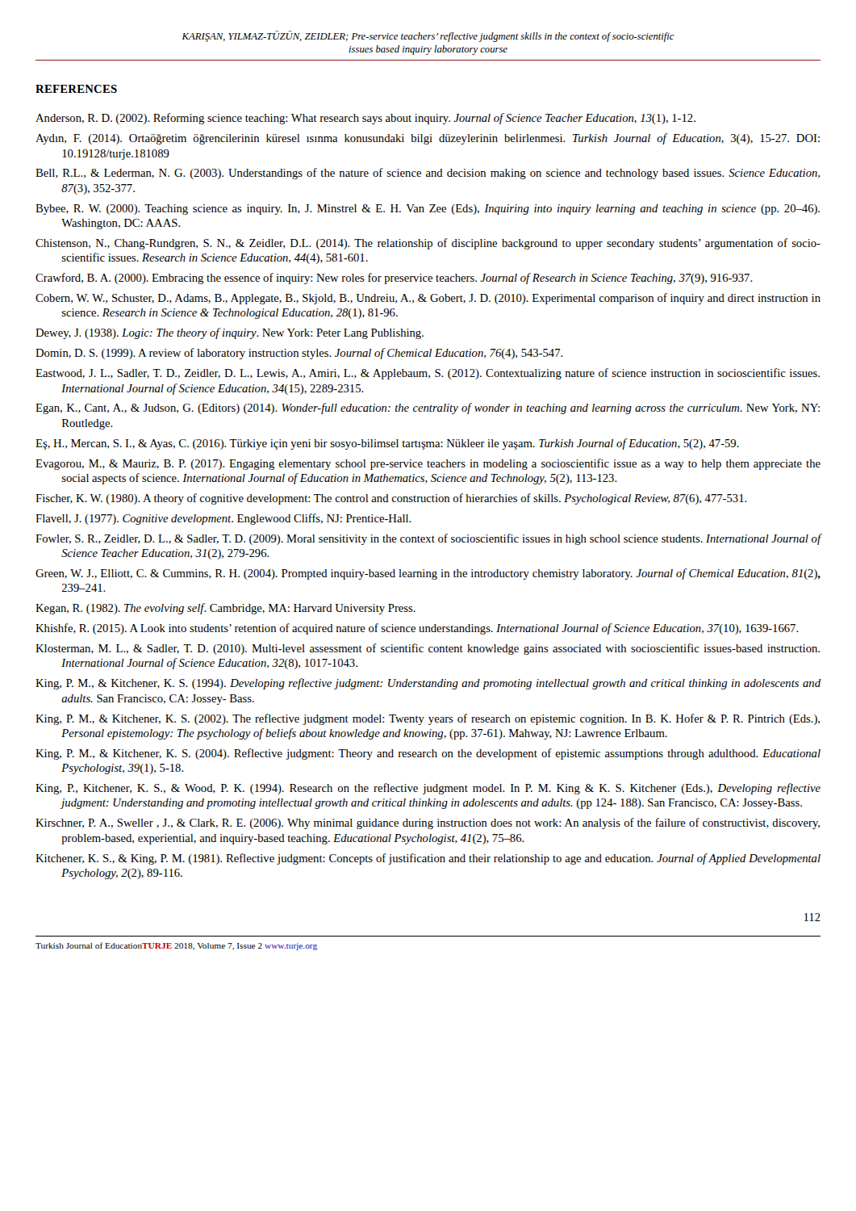KARIŞAN, YILMAZ-TÜZÜN, ZEIDLER; Pre-service teachers’ reflective judgment skills in the context of socio-scientific
issues based inquiry laboratory course
REFERENCES
Anderson, R. D. (2002). Reforming science teaching: What research says about inquiry. Journal of Science Teacher Education, 13(1), 1-12.
Aydın, F. (2014). Ortaöğretim öğrencilerinin küresel ısınma konusundaki bilgi düzeylerinin belirlenmesi. Turkish Journal of Education, 3(4), 15-27. DOI: 10.19128/turje.181089
Bell, R.L., & Lederman, N. G. (2003). Understandings of the nature of science and decision making on science and technology based issues. Science Education, 87(3), 352-377.
Bybee, R. W. (2000). Teaching science as inquiry. In, J. Minstrel & E. H. Van Zee (Eds), Inquiring into inquiry learning and teaching in science (pp. 20–46). Washington, DC: AAAS.
Chistenson, N., Chang-Rundgren, S. N., & Zeidler, D.L. (2014). The relationship of discipline background to upper secondary students’ argumentation of socio-scientific issues. Research in Science Education, 44(4), 581-601.
Crawford, B. A. (2000). Embracing the essence of inquiry: New roles for preservice teachers. Journal of Research in Science Teaching, 37(9), 916-937.
Cobern, W. W., Schuster, D., Adams, B., Applegate, B., Skjold, B., Undreiu, A., & Gobert, J. D. (2010). Experimental comparison of inquiry and direct instruction in science. Research in Science & Technological Education, 28(1), 81-96.
Dewey, J. (1938). Logic: The theory of inquiry. New York: Peter Lang Publishing.
Domin, D. S. (1999). A review of laboratory instruction styles. Journal of Chemical Education, 76(4), 543-547.
Eastwood, J. L., Sadler, T. D., Zeidler, D. L., Lewis, A., Amiri, L., & Applebaum, S. (2012). Contextualizing nature of science instruction in socioscientific issues. International Journal of Science Education, 34(15), 2289-2315.
Egan, K., Cant, A., & Judson, G. (Editors) (2014). Wonder-full education: the centrality of wonder in teaching and learning across the curriculum. New York, NY: Routledge.
Eş, H., Mercan, S. I., & Ayas, C. (2016). Türkiye için yeni bir sosyo-bilimsel tartışma: Nükleer ile yaşam. Turkish Journal of Education, 5(2), 47-59.
Evagorou, M., & Mauriz, B. P. (2017). Engaging elementary school pre-service teachers in modeling a socioscientific issue as a way to help them appreciate the social aspects of science. International Journal of Education in Mathematics, Science and Technology, 5(2), 113-123.
Fischer, K. W. (1980). A theory of cognitive development: The control and construction of hierarchies of skills. Psychological Review, 87(6), 477-531.
Flavell, J. (1977). Cognitive development. Englewood Cliffs, NJ: Prentice-Hall.
Fowler, S. R., Zeidler, D. L., & Sadler, T. D. (2009). Moral sensitivity in the context of socioscientific issues in high school science students. International Journal of Science Teacher Education, 31(2), 279-296.
Green, W. J., Elliott, C. & Cummins, R. H. (2004). Prompted inquiry-based learning in the introductory chemistry laboratory. Journal of Chemical Education, 81(2), 239–241.
Kegan, R. (1982). The evolving self. Cambridge, MA: Harvard University Press.
Khishfe, R. (2015). A Look into students’ retention of acquired nature of science understandings. International Journal of Science Education, 37(10), 1639-1667.
Klosterman, M. L., & Sadler, T. D. (2010). Multi-level assessment of scientific content knowledge gains associated with socioscientific issues‐based instruction. International Journal of Science Education, 32(8), 1017-1043.
King, P. M., & Kitchener, K. S. (1994). Developing reflective judgment: Understanding and promoting intellectual growth and critical thinking in adolescents and adults. San Francisco, CA: Jossey- Bass.
King, P. M., & Kitchener, K. S. (2002). The reflective judgment model: Twenty years of research on epistemic cognition. In B. K. Hofer & P. R. Pintrich (Eds.), Personal epistemology: The psychology of beliefs about knowledge and knowing, (pp. 37-61). Mahway, NJ: Lawrence Erlbaum.
King, P. M., & Kitchener, K. S. (2004). Reflective judgment: Theory and research on the development of epistemic assumptions through adulthood. Educational Psychologist, 39(1), 5-18.
King, P., Kitchener, K. S., & Wood, P. K. (1994). Research on the reflective judgment model. In P. M. King & K. S. Kitchener (Eds.), Developing reflective judgment: Understanding and promoting intellectual growth and critical thinking in adolescents and adults. (pp 124- 188). San Francisco, CA: Jossey-Bass.
Kirschner, P. A., Sweller , J., & Clark, R. E. (2006). Why minimal guidance during instruction does not work: An analysis of the failure of constructivist, discovery, problem-based, experiential, and inquiry-based teaching. Educational Psychologist, 41(2), 75–86.
Kitchener, K. S., & King, P. M. (1981). Reflective judgment: Concepts of justification and their relationship to age and education. Journal of Applied Developmental Psychology, 2(2), 89-116.
112
Turkish Journal of EducationTURJE 2018, Volume 7, Issue 2 www.turje.org